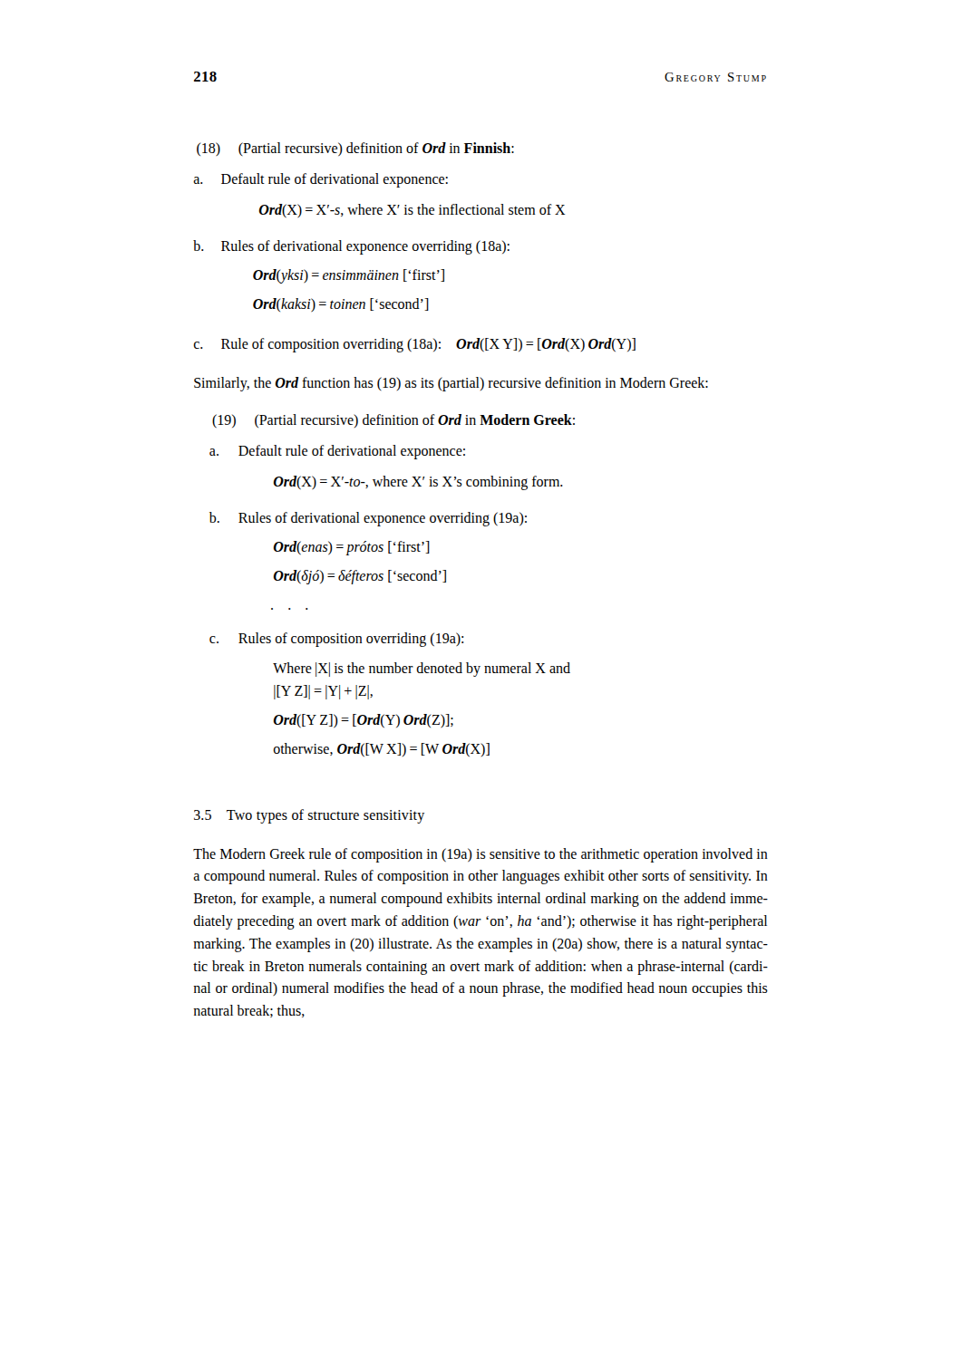218 Gregory Stump
(18) (Partial recursive) definition of Ord in Finnish:
a. Default rule of derivational exponence:
Ord(X) = X′-s, where X′ is the inflectional stem of X
b. Rules of derivational exponence overriding (18a):
Ord(yksi) = ensimmäinen [‘first’]
Ord(kaksi) = toinen [‘second’]
c. Rule of composition overriding (18a): Ord([X Y]) = [Ord(X) Ord(Y)]
Similarly, the Ord function has (19) as its (partial) recursive definition in Modern Greek:
(19) (Partial recursive) definition of Ord in Modern Greek:
a. Default rule of derivational exponence:
Ord(X) = X′-to-, where X′ is X’s combining form.
b. Rules of derivational exponence overriding (19a):
Ord(enas) = prótos [‘first’]
Ord(δjó) = δéfteros [‘second’]
. . .
c. Rules of composition overriding (19a):
Where |X| is the number denoted by numeral X and
|[Y Z]| = |Y| + |Z|,
Ord([Y Z]) = [Ord(Y) Ord(Z)];
otherwise, Ord([W X]) = [W Ord(X)]
3.5 Two types of structure sensitivity
The Modern Greek rule of composition in (19a) is sensitive to the arithmetic operation involved in a compound numeral. Rules of composition in other languages exhibit other sorts of sensitivity. In Breton, for example, a numeral compound exhibits internal ordinal marking on the addend immediately preceding an overt mark of addition (war ‘on’, ha ‘and’); otherwise it has right-peripheral marking. The examples in (20) illustrate. As the examples in (20a) show, there is a natural syntactic break in Breton numerals containing an overt mark of addition: when a phrase-internal (cardinal or ordinal) numeral modifies the head of a noun phrase, the modified head noun occupies this natural break; thus,